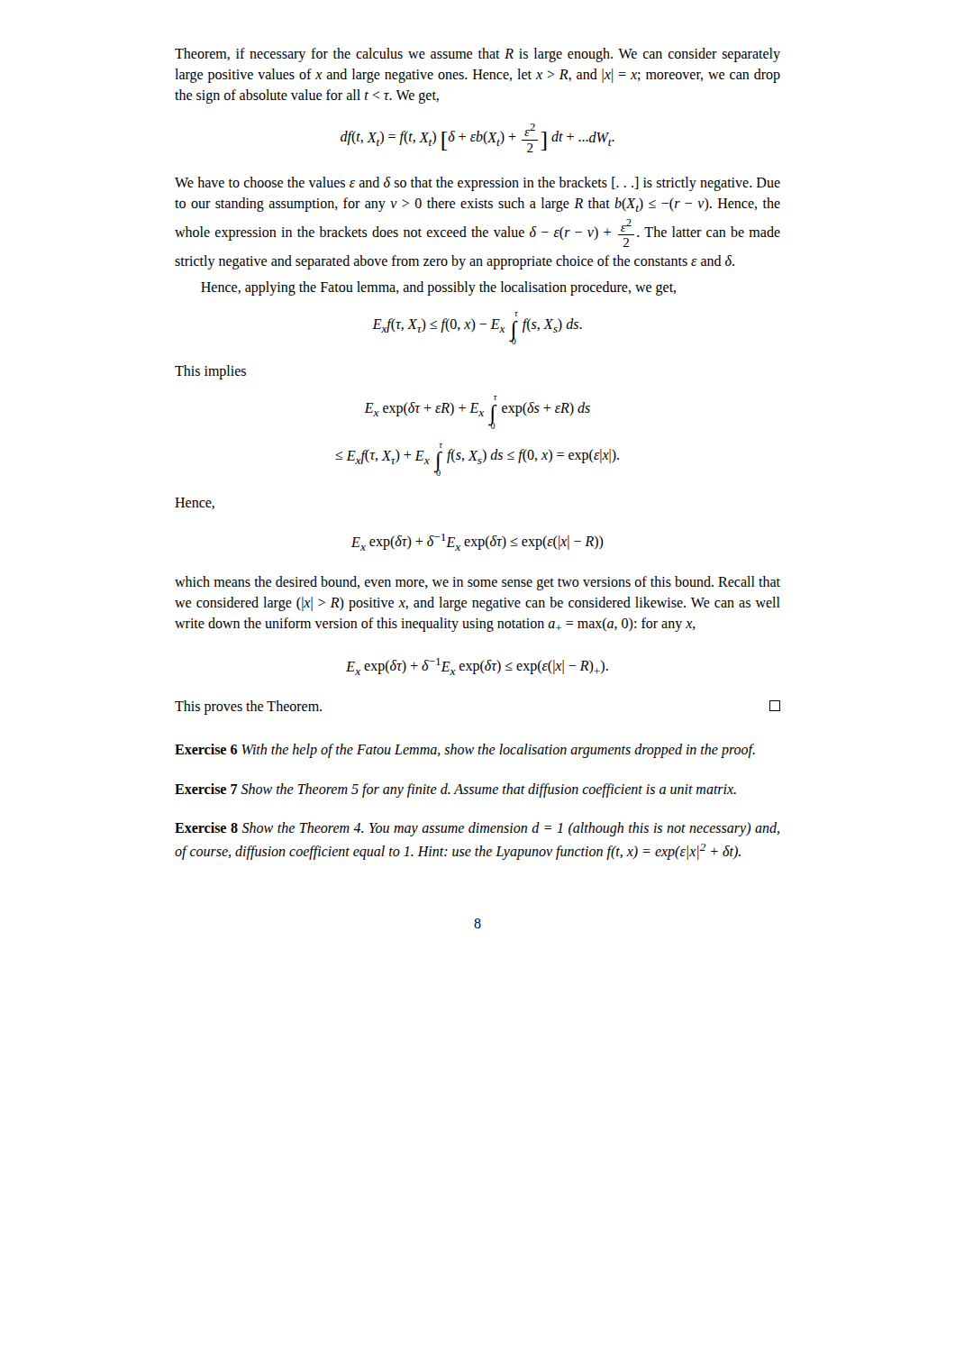Theorem, if necessary for the calculus we assume that R is large enough. We can consider separately large positive values of x and large negative ones. Hence, let x > R, and |x| = x; moreover, we can drop the sign of absolute value for all t < τ. We get,
df(t, Xt) = f(t, Xt) [δ + εb(Xt) + ε22] dt + ...dWt.
We have to choose the values ε and δ so that the expression in the brackets [. . .] is strictly negative. Due to our standing assumption, for any ν > 0 there exists such a large R that b(Xt) ≤ −(r − ν). Hence, the whole expression in the brackets does not exceed the value δ − ε(r − ν) + ε22. The latter can be made strictly negative and separated above from zero by an appropriate choice of the constants ε and δ.
Hence, applying the Fatou lemma, and possibly the localisation procedure, we get,
Exf(τ, Xτ) ≤ f(0, x) − Ex ∫τ 0 f(s, Xs) ds.
This implies
Ex exp(δτ + εR) + Ex ∫τ 0 exp(δs + εR) ds
≤ Exf(τ, Xτ) + Ex ∫τ 0 f(s, Xs) ds ≤ f(0, x) = exp(ε|x|).
Hence,
Ex exp(δτ) + δ−1Ex exp(δτ) ≤ exp(ε(|x| − R))
which means the desired bound, even more, we in some sense get two versions of this bound. Recall that we considered large (|x| > R) positive x, and large negative can be considered likewise. We can as well write down the uniform version of this inequality using notation a+ = max(a, 0): for any x,
Ex exp(δτ) + δ−1Ex exp(δτ) ≤ exp(ε(|x| − R)+).
This proves the Theorem.
Exercise 6 With the help of the Fatou Lemma, show the localisation arguments dropped in the proof.
Exercise 7 Show the Theorem 5 for any finite d. Assume that diffusion coefficient is a unit matrix.
Exercise 8 Show the Theorem 4. You may assume dimension d = 1 (although this is not necessary) and, of course, diffusion coefficient equal to 1. Hint: use the Lyapunov function f(t, x) = exp(ε|x|2 + δt).
8